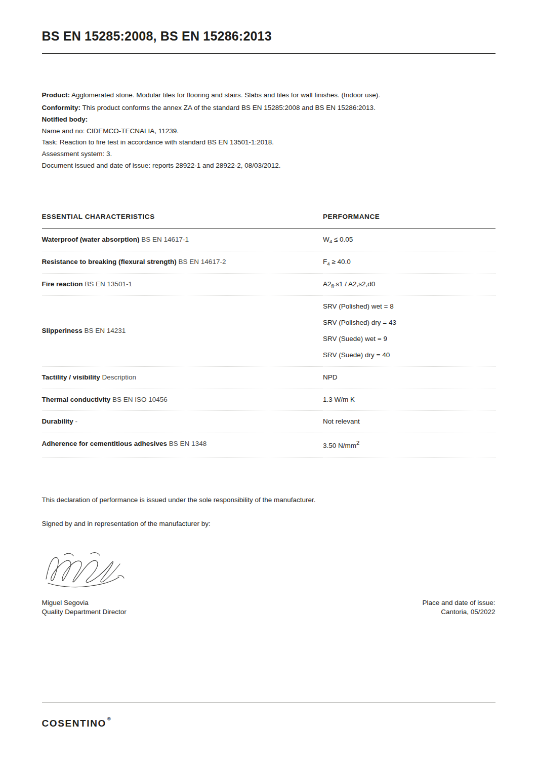BS EN 15285:2008, BS EN 15286:2013
Product: Agglomerated stone. Modular tiles for flooring and stairs. Slabs and tiles for wall finishes. (Indoor use).
Conformity: This product conforms the annex ZA of the standard BS EN 15285:2008 and BS EN 15286:2013.
Notified body:
Name and no: CIDEMCO-TECNALIA, 11239.
Task: Reaction to fire test in accordance with standard BS EN 13501-1:2018.
Assessment system: 3.
Document issued and date of issue: reports 28922-1 and 28922-2, 08/03/2012.
| ESSENTIAL CHARACTERISTICS | PERFORMANCE |
| --- | --- |
| Waterproof (water absorption) BS EN 14617-1 | W 4 ≤ 0.05 |
| Resistance to breaking (flexural strength) BS EN 14617-2 | F 4 ≥ 40.0 |
| Fire reaction BS EN 13501-1 | A2 fl .s1 / A2,s2,d0 |
| Slipperiness BS EN 14231 | SRV (Polished) wet = 8 SRV (Polished) dry = 43 SRV (Suede) wet = 9 SRV (Suede) dry = 40 |
| Tactility / visibility Description | NPD |
| Thermal conductivity BS EN ISO 10456 | 1.3 W/m K |
| Durability - | Not relevant |
| Adherence for cementitious adhesives BS EN 1348 | 3.50 N/mm 2 |
This declaration of performance is issued under the sole responsibility of the manufacturer.
Signed by and in representation of the manufacturer by:
Miguel Segovia Quality Department Director
Place and date of issue:
Cantoria, 05/2022
COSENTINO®